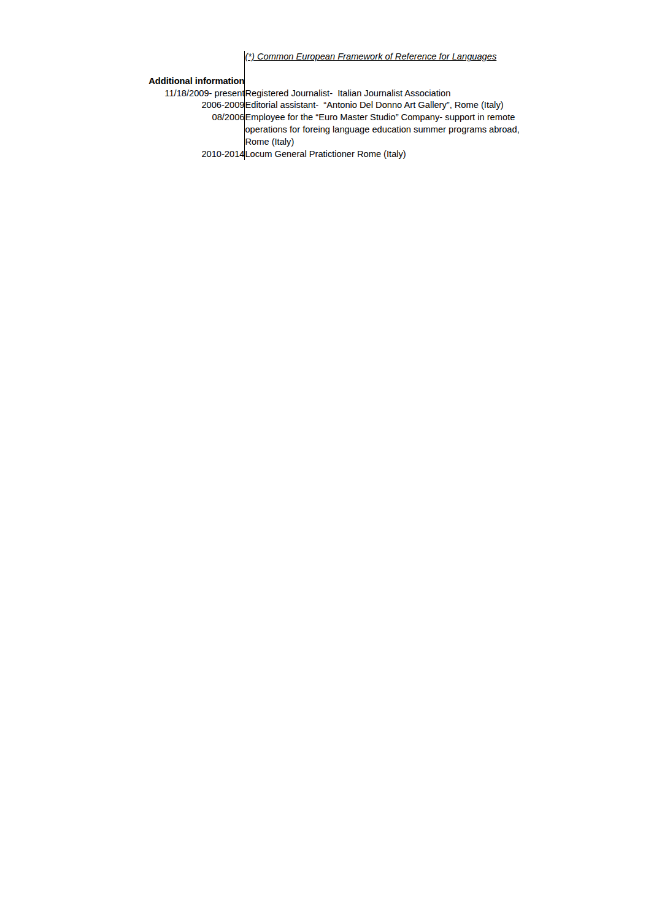| | (*) Common European Framework of Reference for Languages |
| Additional information | |
| 11/18/2009- present | Registered Journalist- Italian Journalist Association |
| 2006-2009 | Editorial assistant- “Antonio Del Donno Art Gallery”, Rome (Italy) |
| 08/2006 | Employee for the “Euro Master Studio” Company- support in remote operations for foreing language education summer programs abroad, Rome (Italy) |
| 2010-2014 | Locum General Pratictioner Rome (Italy) |